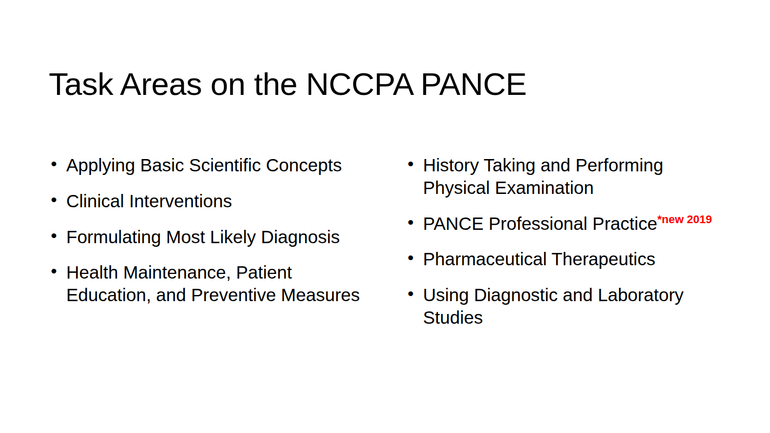Task Areas on the NCCPA PANCE
Applying Basic Scientific Concepts
Clinical Interventions
Formulating Most Likely Diagnosis
Health Maintenance, Patient Education, and Preventive Measures
History Taking and Performing Physical Examination
PANCE Professional Practice*new 2019
Pharmaceutical Therapeutics
Using Diagnostic and Laboratory Studies